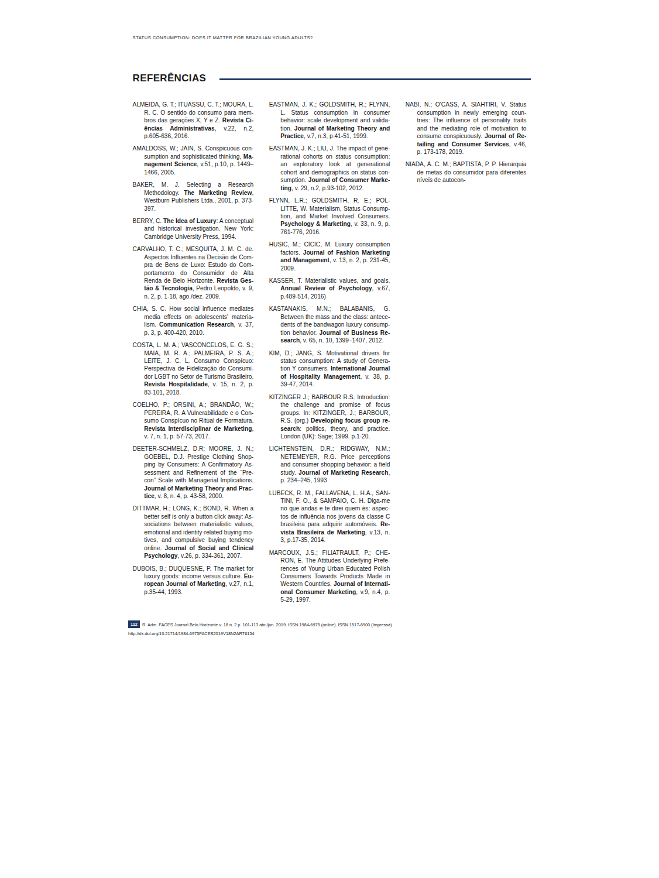Status consumption: does it matter for Brazilian young adults?
Referências
ALMEIDA, G. T.; ITUASSU, C. T.; MOURA, L. R. C. O sentido do consumo para membros das gerações X, Y e Z. Revista Ciências Administrativas, v.22, n.2, p.605-636, 2016.
AMALDOSS, W.; JAIN, S. Conspicuous consumption and sophisticated thinking, Management Science, v.51, p.10, p. 1449–1466, 2005.
BAKER, M. J. Selecting a Research Methodology. The Marketing Review, Westburn Publishers Ltda., 2001, p. 373-397.
BERRY, C. The Idea of Luxury: A conceptual and historical investigation. New York: Cambridge University Press, 1994.
CARVALHO, T. C.; MESQUITA, J. M. C. de. Aspectos Influentes na Decisão de Compra de Bens de Luxo: Estudo do Comportamento do Consumidor de Alta Renda de Belo Horizonte. Revista Gestão & Tecnologia, Pedro Leopoldo, v. 9, n. 2, p. 1-18, ago./dez. 2009.
CHIA, S. C. How social influence mediates media effects on adolescents’ materialism. Communication Research, v. 37, p. 3, p. 400-420, 2010.
COSTA, L. M. A.; VASCONCELOS, E. G. S.; MAIA, M. R. A.; PALMEIRA, P. S. A.; LEITE, J. C. L. Consumo Conspícuo: Perspectiva de Fidelização do Consumidor LGBT no Setor de Turismo Brasileiro. Revista Hospitalidade, v. 15, n. 2, p. 83-101, 2018.
COELHO, P.; ORSINI, A.; BRANDÃO, W.; PEREIRA, R. A Vulnerabilidade e o Consumo Conspícuo no Ritual de Formatura. Revista Interdisciplinar de Marketing, v. 7, n. 1, p. 57-73, 2017.
DEETER-SCHMELZ, D.R; MOORE, J. N.; GOEBEL, D.J. Prestige Clothing Shopping by Consumers: A Confirmatory Assessment and Refinement of the “Precon” Scale with Managerial Implications. Journal of Marketing Theory and Practice, v. 8, n. 4, p. 43-58, 2000.
DITTMAR, H.; LONG, K.; BOND, R. When a better self is only a button click away: Associations between materialistic values, emotional and identity-related buying motives, and compulsive buying tendency online. Journal of Social and Clinical Psychology, v.26, p. 334-361, 2007.
DUBOIS, B.; DUQUESNE, P. The market for luxury goods: income versus culture. European Journal of Marketing, v.27, n.1, p.35-44, 1993.
EASTMAN, J. K.; GOLDSMITH, R.; FLYNN, L. Status consumption in consumer behavior: scale development and validation. Journal of Marketing Theory and Practice, v.7, n.3, p.41-51, 1999.
EASTMAN, J. K.; LIU, J. The impact of generational cohorts on status consumption: an exploratory look at generational cohort and demographics on status consumption. Journal of Consumer Marketing, v. 29, n.2, p.93-102, 2012.
FLYNN, L.R.; GOLDSMITH, R. E.; POLLITTE, W. Materialism, Status Consumption, and Market Involved Consumers. Psychology & Marketing, v. 33, n. 9, p. 761-776, 2016.
HUSIC, M.; CICIC, M. Luxury consumption factors. Journal of Fashion Marketing and Management, v. 13, n. 2, p. 231-45, 2009.
KASSER, T. Materialistic values, and goals. Annual Review of Psychology, v.67, p.489-514, 2016)
KASTANAKIS, M.N.; BALABANIS, G. Between the mass and the class: antecedents of the bandwagon luxury consumption behavior. Journal of Business Research, v. 65, n. 10, 1399–1407, 2012.
KIM, D.; JANG, S. Motivational drivers for status consumption: A study of Generation Y consumers. International Journal of Hospitality Management, v. 38, p. 39-47, 2014.
KITZINGER J.; BARBOUR R.S. Introduction: the challenge and promise of focus groups. In: KITZINGER, J.; BARBOUR, R.S. (org.) Developing focus group research: politics, theory, and practice. London (UK): Sage; 1999. p.1-20.
LICHTENSTEIN, D.R.; RIDGWAY, N.M.; NETEMEYER, R.G. Price perceptions and consumer shopping behavior: a field study. Journal of Marketing Research, p. 234–245, 1993
LUBECK, R. M., FALLAVENA, L. H.A., SANTINI, F. O., & SAMPAIO, C. H. Diga-me no que andas e te direi quem és: aspectos de influência nos jovens da classe C brasileira para adquirir automóveis. Revista Brasileira de Marketing, v.13, n. 3, p.17-35, 2014.
MARCOUX, J.S.; FILIATRAULT, P.; CHERON, E. The Attitudes Underlying Preferences of Young Urban Educated Polish Consumers Towards Products Made in Western Countries. Journal of International Consumer Marketing, v.9, n.4, p. 5-29, 1997.
NABI, N.; O’CASS, A. SIAHTIRI, V. Status consumption in newly emerging countries: The influence of personality traits and the mediating role of motivation to consume conspicuously. Journal of Retailing and Consumer Services, v.46, p. 173-178, 2019.
NIADA, A. C. M.; BAPTISTA, P. P. Hierarquia de metas do consumidor para diferentes níveis de autocon-
112 R. Adm. FACES Journal Belo Horizonte v. 18 n. 2 p. 101-113 abr./jun. 2019. ISSN 1984-6975 (online). ISSN 1517-8900 (Impressa) http://dx.doi.org/10.21714/1984-6975FACES2019V18N2ART6154